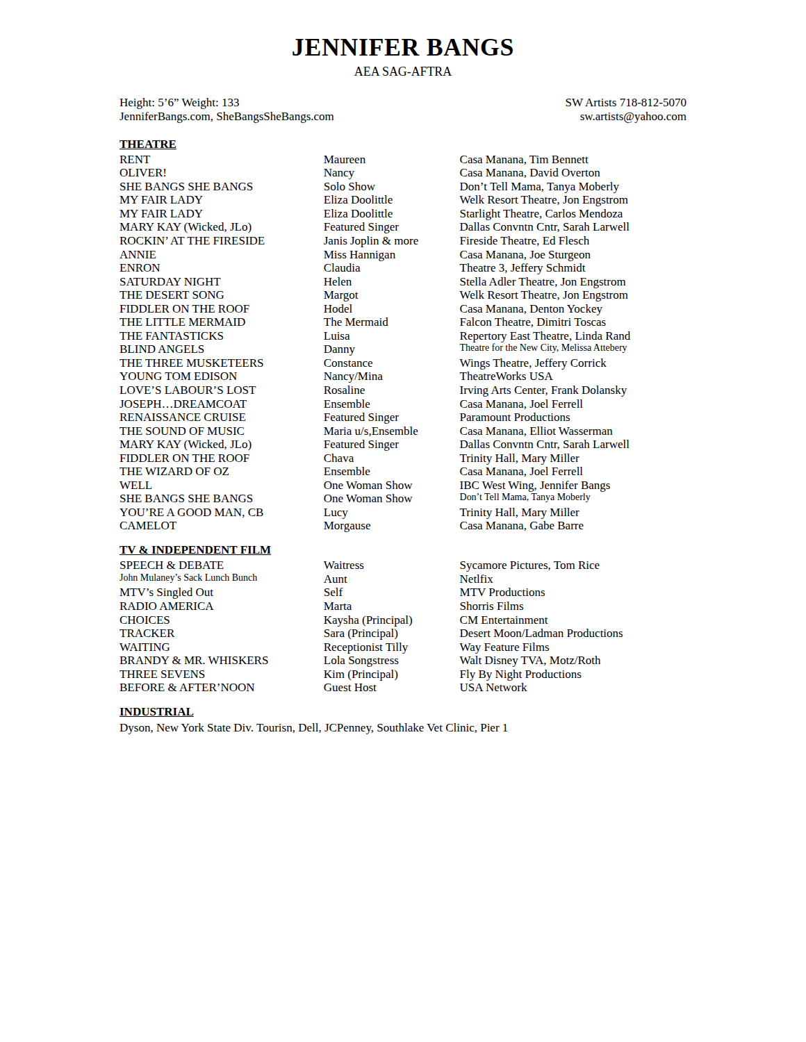JENNIFER BANGS
AEA SAG-AFTRA
| Height: 5’6” Weight: 133 | SW Artists 718-812-5070 |
| JenniferBangs.com, SheBangsSheBangs.com | sw.artists@yahoo.com |
Theatre
| RENT | Maureen | Casa Manana, Tim Bennett |
| OLIVER! | Nancy | Casa Manana, David Overton |
| SHE BANGS SHE BANGS | Solo Show | Don’t Tell Mama, Tanya Moberly |
| MY FAIR LADY | Eliza Doolittle | Welk Resort Theatre, Jon Engstrom |
| MY FAIR LADY | Eliza Doolittle | Starlight Theatre, Carlos Mendoza |
| MARY KAY (Wicked, JLo) | Featured Singer | Dallas Convntn Cntr, Sarah Larwell |
| ROCKIN’ AT THE FIRESIDE | Janis Joplin & more | Fireside Theatre, Ed Flesch |
| ANNIE | Miss Hannigan | Casa Manana, Joe Sturgeon |
| ENRON | Claudia | Theatre 3, Jeffery Schmidt |
| SATURDAY NIGHT | Helen | Stella Adler Theatre, Jon Engstrom |
| THE DESERT SONG | Margot | Welk Resort Theatre, Jon Engstrom |
| FIDDLER ON THE ROOF | Hodel | Casa Manana, Denton Yockey |
| THE LITTLE MERMAID | The Mermaid | Falcon Theatre, Dimitri Toscas |
| THE FANTASTICKS | Luisa | Repertory East Theatre, Linda Rand |
| BLIND ANGELS | Danny | Theatre for the New City, Melissa Attebery |
| THE THREE MUSKETEERS | Constance | Wings Theatre, Jeffery Corrick |
| YOUNG TOM EDISON | Nancy/Mina | TheatreWorks USA |
| LOVE’S LABOUR’S LOST | Rosaline | Irving Arts Center, Frank Dolansky |
| JOSEPH…DREAMCOAT | Ensemble | Casa Manana, Joel Ferrell |
| RENAISSANCE CRUISE | Featured Singer | Paramount Productions |
| THE SOUND OF MUSIC | Maria u/s,Ensemble | Casa Manana, Elliot Wasserman |
| MARY KAY (Wicked, JLo) | Featured Singer | Dallas Convntn Cntr, Sarah Larwell |
| FIDDLER ON THE ROOF | Chava | Trinity Hall, Mary Miller |
| THE WIZARD OF OZ | Ensemble | Casa Manana, Joel Ferrell |
| WELL | One Woman Show | IBC West Wing, Jennifer Bangs |
| SHE BANGS SHE BANGS | One Woman Show | Don’t Tell Mama, Tanya Moberly |
| YOU’RE A GOOD MAN, CB | Lucy | Trinity Hall, Mary Miller |
| CAMELOT | Morgause | Casa Manana, Gabe Barre |
TV & Independent Film
| SPEECH & DEBATE | Waitress | Sycamore Pictures, Tom Rice |
| John Mulaney’s Sack Lunch Bunch | Aunt | Netlfix |
| MTV’s Singled Out | Self | MTV Productions |
| RADIO AMERICA | Marta | Shorris Films |
| CHOICES | Kaysha (Principal) | CM Entertainment |
| TRACKER | Sara (Principal) | Desert Moon/Ladman Productions |
| WAITING | Receptionist Tilly | Way Feature Films |
| BRANDY & MR. WHISKERS | Lola Songstress | Walt Disney TVA, Motz/Roth |
| THREE SEVENS | Kim (Principal) | Fly By Night Productions |
| BEFORE & AFTER’NOON | Guest Host | USA Network |
Industrial
Dyson, New York State Div. Tourisn, Dell, JCPenney, Southlake Vet Clinic, Pier 1